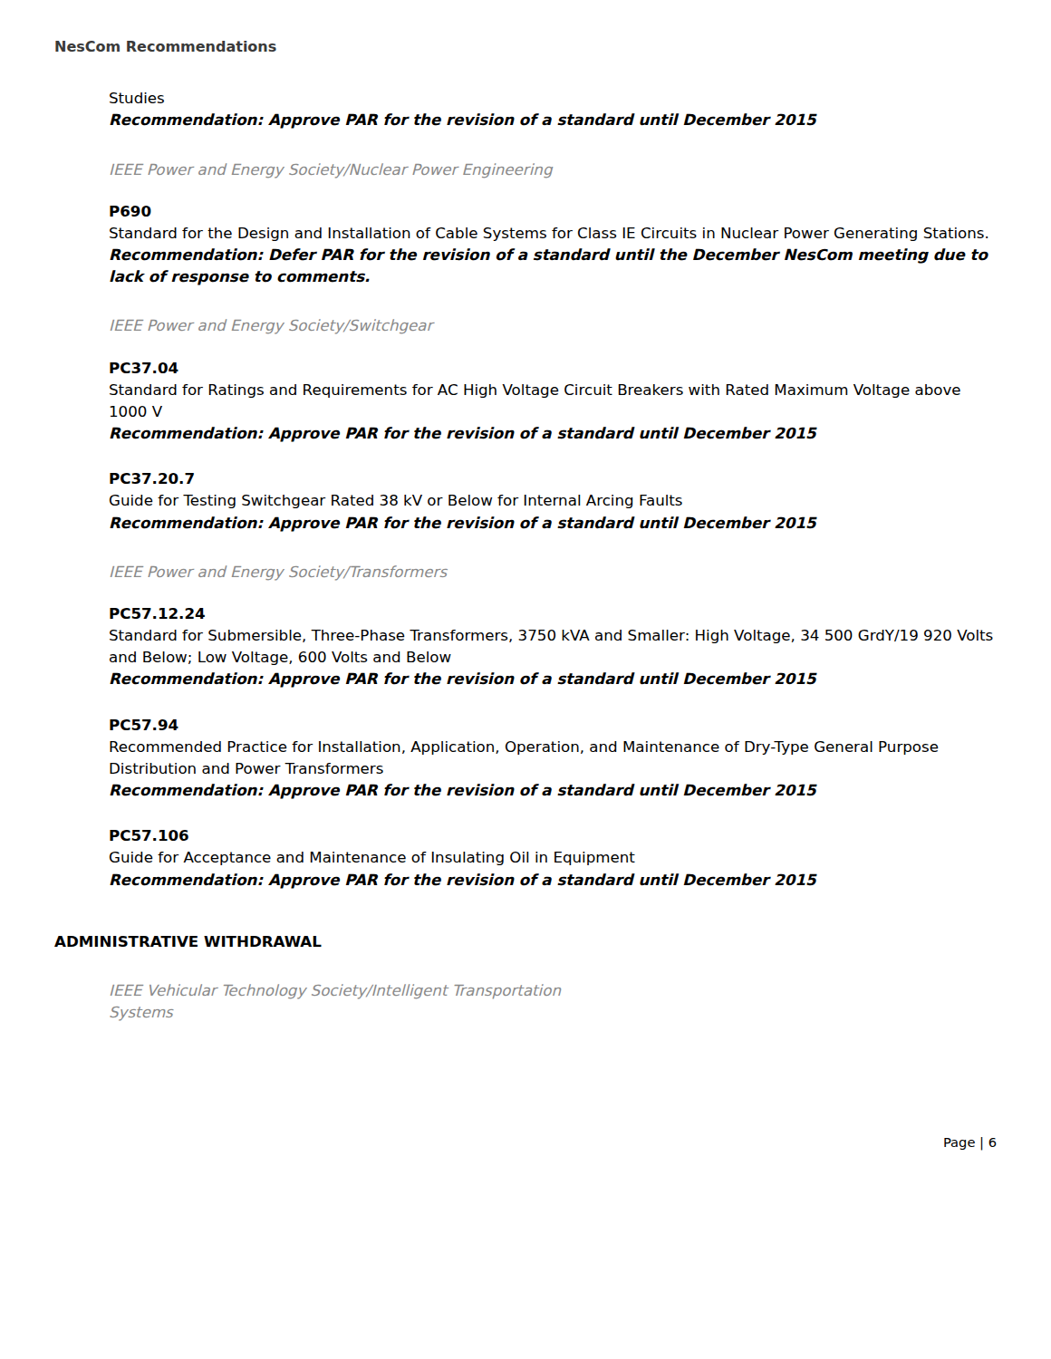NesCom Recommendations
Studies
Recommendation: Approve PAR for the revision of a standard until December 2015
IEEE Power and Energy Society/Nuclear Power Engineering
P690
Standard for the Design and Installation of Cable Systems for Class IE Circuits in Nuclear Power Generating Stations.
Recommendation: Defer PAR for the revision of a standard until the December NesCom meeting due to lack of response to comments.
IEEE Power and Energy Society/Switchgear
PC37.04
Standard for Ratings and Requirements for AC High Voltage Circuit Breakers with Rated Maximum Voltage above 1000 V
Recommendation: Approve PAR for the revision of a standard until December 2015
PC37.20.7
Guide for Testing Switchgear Rated 38 kV or Below for Internal Arcing Faults
Recommendation: Approve PAR for the revision of a standard until December 2015
IEEE Power and Energy Society/Transformers
PC57.12.24
Standard for Submersible, Three-Phase Transformers, 3750 kVA and Smaller: High Voltage, 34 500 GrdY/19 920 Volts and Below; Low Voltage, 600 Volts and Below
Recommendation: Approve PAR for the revision of a standard until December 2015
PC57.94
Recommended Practice for Installation, Application, Operation, and Maintenance of Dry-Type General Purpose
Distribution and Power Transformers
Recommendation: Approve PAR for the revision of a standard until December 2015
PC57.106
Guide for Acceptance and Maintenance of Insulating Oil in Equipment
Recommendation: Approve PAR for the revision of a standard until December 2015
ADMINISTRATIVE WITHDRAWAL
IEEE Vehicular Technology Society/Intelligent Transportation
Systems
Page | 6